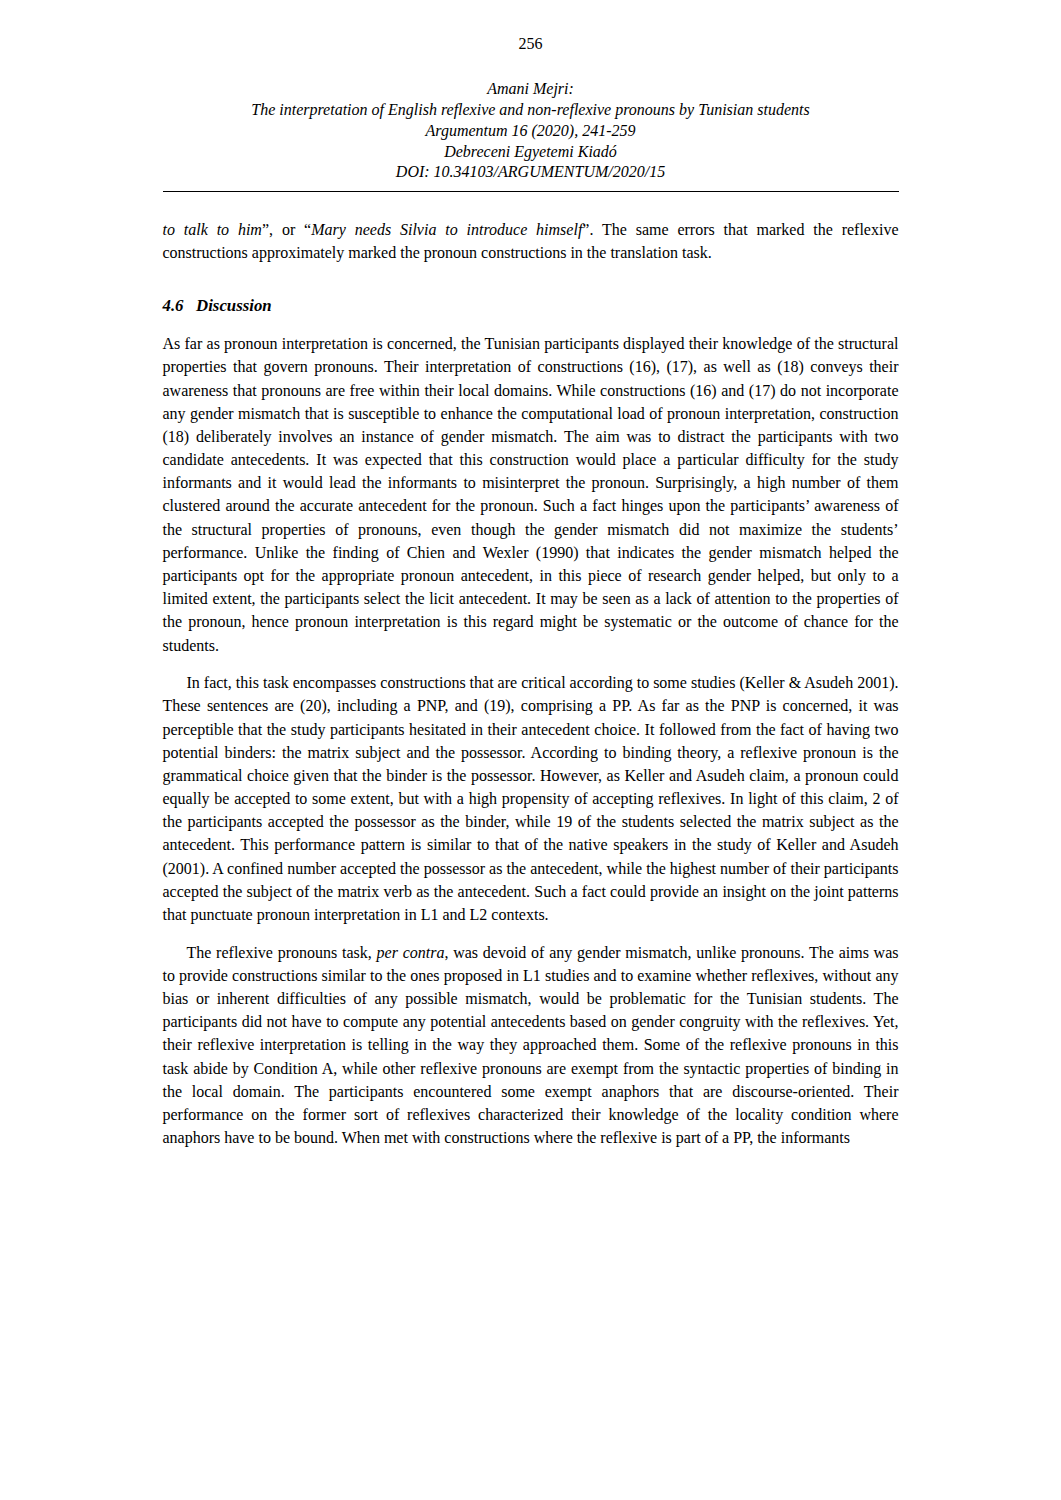256
Amani Mejri:
The interpretation of English reflexive and non-reflexive pronouns by Tunisian students
Argumentum 16 (2020), 241-259
Debreceni Egyetemi Kiadó
DOI: 10.34103/ARGUMENTUM/2020/15
to talk to him”, or “Mary needs Silvia to introduce himself”. The same errors that marked the reflexive constructions approximately marked the pronoun constructions in the translation task.
4.6 Discussion
As far as pronoun interpretation is concerned, the Tunisian participants displayed their knowledge of the structural properties that govern pronouns. Their interpretation of constructions (16), (17), as well as (18) conveys their awareness that pronouns are free within their local domains. While constructions (16) and (17) do not incorporate any gender mismatch that is susceptible to enhance the computational load of pronoun interpretation, construction (18) deliberately involves an instance of gender mismatch. The aim was to distract the participants with two candidate antecedents. It was expected that this construction would place a particular difficulty for the study informants and it would lead the informants to misinterpret the pronoun. Surprisingly, a high number of them clustered around the accurate antecedent for the pronoun. Such a fact hinges upon the participants’ awareness of the structural properties of pronouns, even though the gender mismatch did not maximize the students’ performance. Unlike the finding of Chien and Wexler (1990) that indicates the gender mismatch helped the participants opt for the appropriate pronoun antecedent, in this piece of research gender helped, but only to a limited extent, the participants select the licit antecedent. It may be seen as a lack of attention to the properties of the pronoun, hence pronoun interpretation is this regard might be systematic or the outcome of chance for the students.
In fact, this task encompasses constructions that are critical according to some studies (Keller & Asudeh 2001). These sentences are (20), including a PNP, and (19), comprising a PP. As far as the PNP is concerned, it was perceptible that the study participants hesitated in their antecedent choice. It followed from the fact of having two potential binders: the matrix subject and the possessor. According to binding theory, a reflexive pronoun is the grammatical choice given that the binder is the possessor. However, as Keller and Asudeh claim, a pronoun could equally be accepted to some extent, but with a high propensity of accepting reflexives. In light of this claim, 2 of the participants accepted the possessor as the binder, while 19 of the students selected the matrix subject as the antecedent. This performance pattern is similar to that of the native speakers in the study of Keller and Asudeh (2001). A confined number accepted the possessor as the antecedent, while the highest number of their participants accepted the subject of the matrix verb as the antecedent. Such a fact could provide an insight on the joint patterns that punctuate pronoun interpretation in L1 and L2 contexts.
The reflexive pronouns task, per contra, was devoid of any gender mismatch, unlike pronouns. The aims was to provide constructions similar to the ones proposed in L1 studies and to examine whether reflexives, without any bias or inherent difficulties of any possible mismatch, would be problematic for the Tunisian students. The participants did not have to compute any potential antecedents based on gender congruity with the reflexives. Yet, their reflexive interpretation is telling in the way they approached them. Some of the reflexive pronouns in this task abide by Condition A, while other reflexive pronouns are exempt from the syntactic properties of binding in the local domain. The participants encountered some exempt anaphors that are discourse-oriented. Their performance on the former sort of reflexives characterized their knowledge of the locality condition where anaphors have to be bound. When met with constructions where the reflexive is part of a PP, the informants